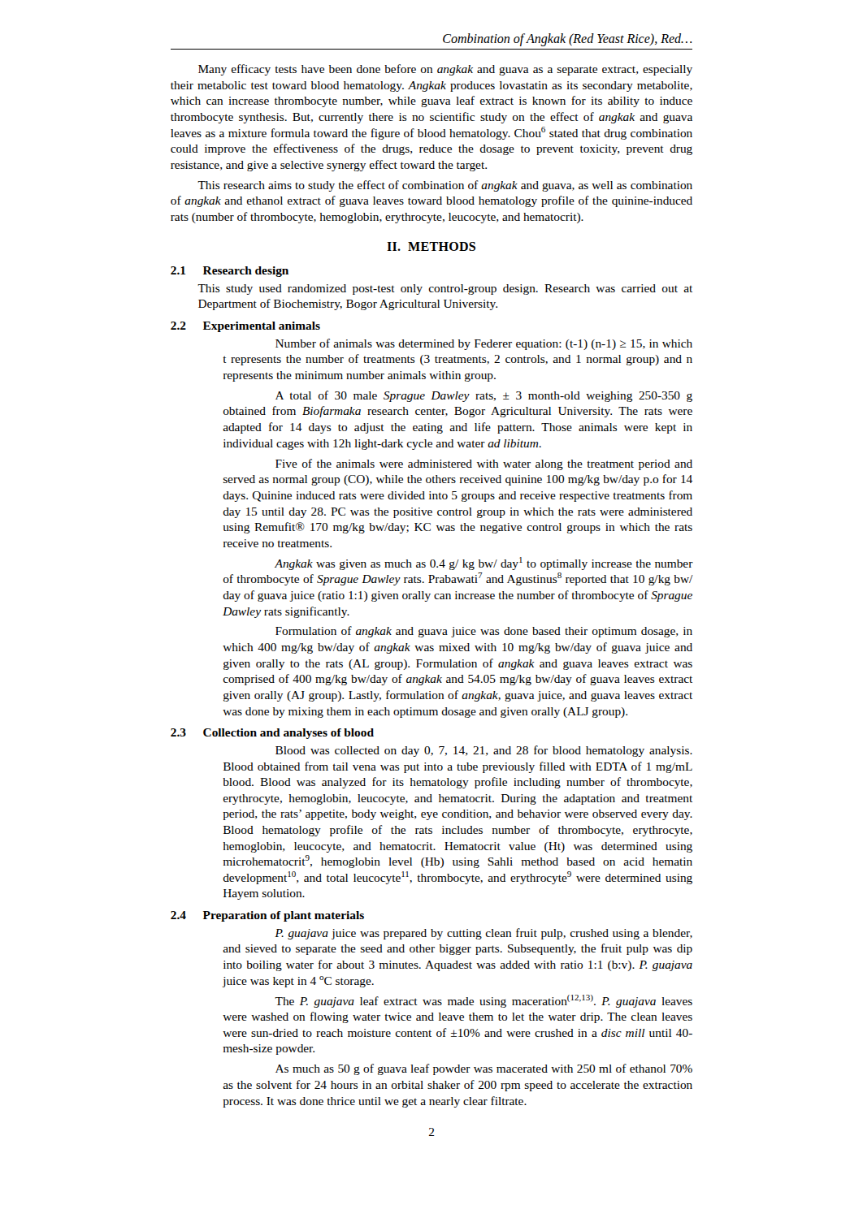Combination of Angkak (Red Yeast Rice), Red…
Many efficacy tests have been done before on angkak and guava as a separate extract, especially their metabolic test toward blood hematology. Angkak produces lovastatin as its secondary metabolite, which can increase thrombocyte number, while guava leaf extract is known for its ability to induce thrombocyte synthesis. But, currently there is no scientific study on the effect of angkak and guava leaves as a mixture formula toward the figure of blood hematology. Chou6 stated that drug combination could improve the effectiveness of the drugs, reduce the dosage to prevent toxicity, prevent drug resistance, and give a selective synergy effect toward the target.
This research aims to study the effect of combination of angkak and guava, as well as combination of angkak and ethanol extract of guava leaves toward blood hematology profile of the quinine-induced rats (number of thrombocyte, hemoglobin, erythrocyte, leucocyte, and hematocrit).
II. METHODS
2.1 Research design
This study used randomized post-test only control-group design. Research was carried out at Department of Biochemistry, Bogor Agricultural University.
2.2 Experimental animals
Number of animals was determined by Federer equation: (t-1) (n-1) ≥ 15, in which t represents the number of treatments (3 treatments, 2 controls, and 1 normal group) and n represents the minimum number animals within group.
A total of 30 male Sprague Dawley rats, ± 3 month-old weighing 250-350 g obtained from Biofarmaka research center, Bogor Agricultural University. The rats were adapted for 14 days to adjust the eating and life pattern. Those animals were kept in individual cages with 12h light-dark cycle and water ad libitum.
Five of the animals were administered with water along the treatment period and served as normal group (CO), while the others received quinine 100 mg/kg bw/day p.o for 14 days. Quinine induced rats were divided into 5 groups and receive respective treatments from day 15 until day 28. PC was the positive control group in which the rats were administered using Remufit® 170 mg/kg bw/day; KC was the negative control groups in which the rats receive no treatments.
Angkak was given as much as 0.4 g/ kg bw/ day1 to optimally increase the number of thrombocyte of Sprague Dawley rats. Prabawati7 and Agustinus8 reported that 10 g/kg bw/ day of guava juice (ratio 1:1) given orally can increase the number of thrombocyte of Sprague Dawley rats significantly.
Formulation of angkak and guava juice was done based their optimum dosage, in which 400 mg/kg bw/day of angkak was mixed with 10 mg/kg bw/day of guava juice and given orally to the rats (AL group). Formulation of angkak and guava leaves extract was comprised of 400 mg/kg bw/day of angkak and 54.05 mg/kg bw/day of guava leaves extract given orally (AJ group). Lastly, formulation of angkak, guava juice, and guava leaves extract was done by mixing them in each optimum dosage and given orally (ALJ group).
2.3 Collection and analyses of blood
Blood was collected on day 0, 7, 14, 21, and 28 for blood hematology analysis. Blood obtained from tail vena was put into a tube previously filled with EDTA of 1 mg/mL blood. Blood was analyzed for its hematology profile including number of thrombocyte, erythrocyte, hemoglobin, leucocyte, and hematocrit. During the adaptation and treatment period, the rats’ appetite, body weight, eye condition, and behavior were observed every day. Blood hematology profile of the rats includes number of thrombocyte, erythrocyte, hemoglobin, leucocyte, and hematocrit. Hematocrit value (Ht) was determined using microhematocrit9, hemoglobin level (Hb) using Sahli method based on acid hematin development10, and total leucocyte11, thrombocyte, and erythrocyte9 were determined using Hayem solution.
2.4 Preparation of plant materials
P. guajava juice was prepared by cutting clean fruit pulp, crushed using a blender, and sieved to separate the seed and other bigger parts. Subsequently, the fruit pulp was dip into boiling water for about 3 minutes. Aquadest was added with ratio 1:1 (b:v). P. guajava juice was kept in 4 oC storage.
The P. guajava leaf extract was made using maceration(12,13). P. guajava leaves were washed on flowing water twice and leave them to let the water drip. The clean leaves were sun-dried to reach moisture content of ±10% and were crushed in a disc mill until 40-mesh-size powder.
As much as 50 g of guava leaf powder was macerated with 250 ml of ethanol 70% as the solvent for 24 hours in an orbital shaker of 200 rpm speed to accelerate the extraction process. It was done thrice until we get a nearly clear filtrate.
2